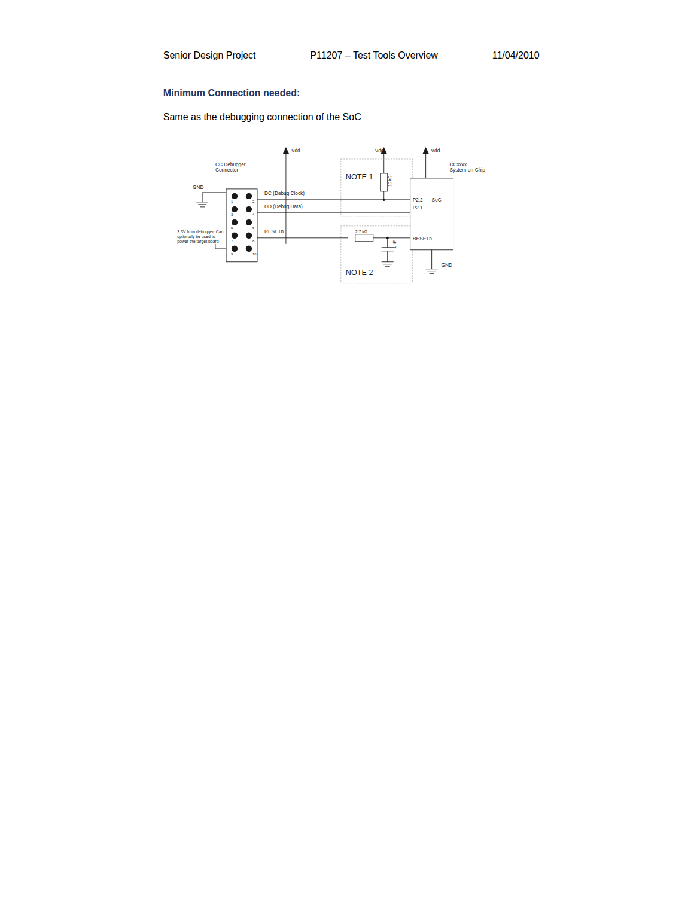Senior Design Project P11207 – Test Tools Overview 11/04/2010
Minimum Connection needed:
Same as the debugging connection of the SoC
Vdd Vdd Vdd CC Debugger Connector CCxxxx System-on-Chip GND 1 2 3 4 5 6 7 8 9 10 3.3V from debugger. Can optionally be used to power the target board DC (Debug Clock) DD (Debug Data) RESETn NOTE 1 10 kΩ NOTE 2 2.7 kΩ 1 nF P2.2 P2.1 SoC RESETn GND